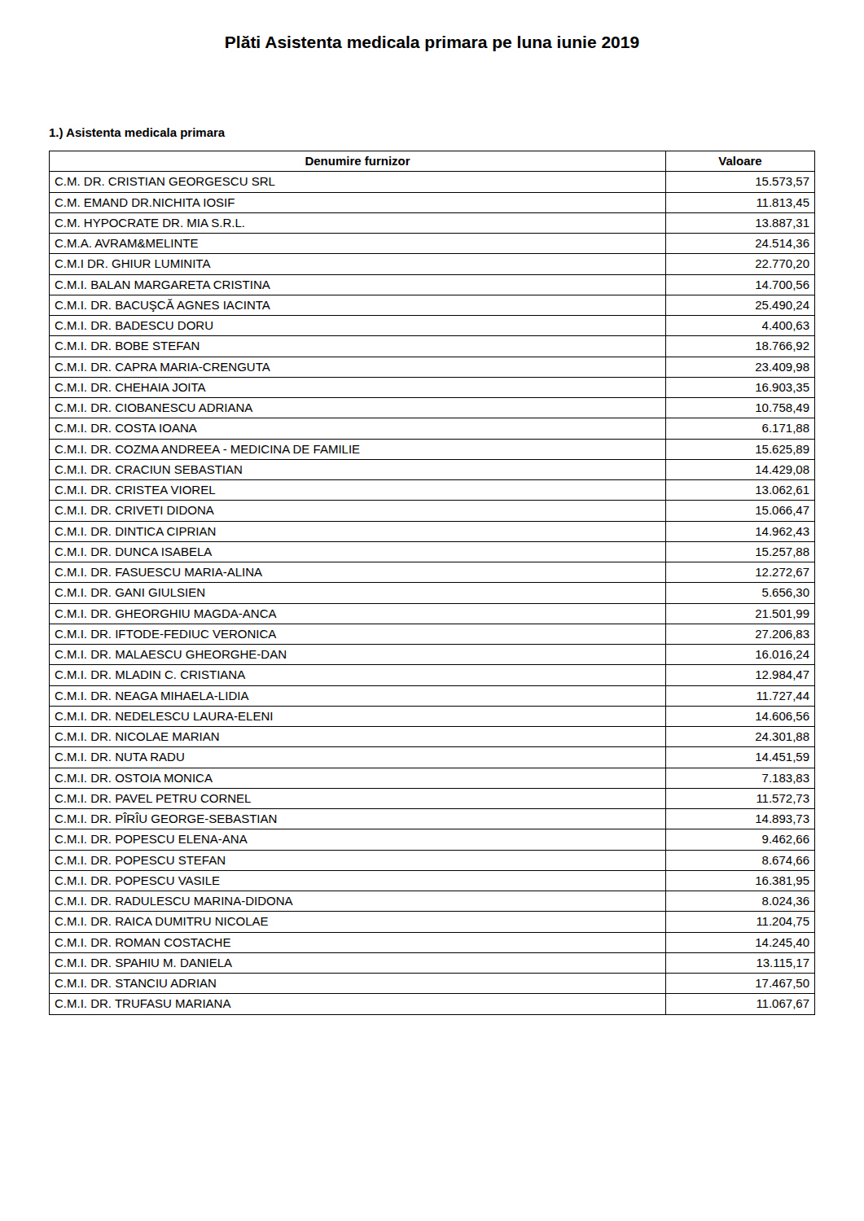Plăti Asistenta medicala primara pe luna iunie 2019
1.) Asistenta medicala primara
| Denumire furnizor | Valoare |
| --- | --- |
| C.M. DR. CRISTIAN GEORGESCU SRL | 15.573,57 |
| C.M. EMAND DR.NICHITA IOSIF | 11.813,45 |
| C.M. HYPOCRATE DR. MIA S.R.L. | 13.887,31 |
| C.M.A. AVRAM&MELINTE | 24.514,36 |
| C.M.I DR. GHIUR LUMINITA | 22.770,20 |
| C.M.I. BALAN MARGARETA CRISTINA | 14.700,56 |
| C.M.I. DR. BACUŞCĂ AGNES IACINTA | 25.490,24 |
| C.M.I. DR. BADESCU DORU | 4.400,63 |
| C.M.I. DR. BOBE STEFAN | 18.766,92 |
| C.M.I. DR. CAPRA MARIA-CRENGUTA | 23.409,98 |
| C.M.I. DR. CHEHAIA JOITA | 16.903,35 |
| C.M.I. DR. CIOBANESCU ADRIANA | 10.758,49 |
| C.M.I. DR. COSTA IOANA | 6.171,88 |
| C.M.I. DR. COZMA ANDREEA - MEDICINA DE FAMILIE | 15.625,89 |
| C.M.I. DR. CRACIUN SEBASTIAN | 14.429,08 |
| C.M.I. DR. CRISTEA VIOREL | 13.062,61 |
| C.M.I. DR. CRIVETI DIDONA | 15.066,47 |
| C.M.I. DR. DINTICA CIPRIAN | 14.962,43 |
| C.M.I. DR. DUNCA ISABELA | 15.257,88 |
| C.M.I. DR. FASUESCU MARIA-ALINA | 12.272,67 |
| C.M.I. DR. GANI GIULSIEN | 5.656,30 |
| C.M.I. DR. GHEORGHIU MAGDA-ANCA | 21.501,99 |
| C.M.I. DR. IFTODE-FEDIUC VERONICA | 27.206,83 |
| C.M.I. DR. MALAESCU GHEORGHE-DAN | 16.016,24 |
| C.M.I. DR. MLADIN C. CRISTIANA | 12.984,47 |
| C.M.I. DR. NEAGA MIHAELA-LIDIA | 11.727,44 |
| C.M.I. DR. NEDELESCU LAURA-ELENI | 14.606,56 |
| C.M.I. DR. NICOLAE MARIAN | 24.301,88 |
| C.M.I. DR. NUTA RADU | 14.451,59 |
| C.M.I. DR. OSTOIA MONICA | 7.183,83 |
| C.M.I. DR. PAVEL PETRU CORNEL | 11.572,73 |
| C.M.I. DR. PÎRÎU GEORGE-SEBASTIAN | 14.893,73 |
| C.M.I. DR. POPESCU ELENA-ANA | 9.462,66 |
| C.M.I. DR. POPESCU STEFAN | 8.674,66 |
| C.M.I. DR. POPESCU VASILE | 16.381,95 |
| C.M.I. DR. RADULESCU MARINA-DIDONA | 8.024,36 |
| C.M.I. DR. RAICA DUMITRU NICOLAE | 11.204,75 |
| C.M.I. DR. ROMAN COSTACHE | 14.245,40 |
| C.M.I. DR. SPAHIU M. DANIELA | 13.115,17 |
| C.M.I. DR. STANCIU ADRIAN | 17.467,50 |
| C.M.I. DR. TRUFASU MARIANA | 11.067,67 |